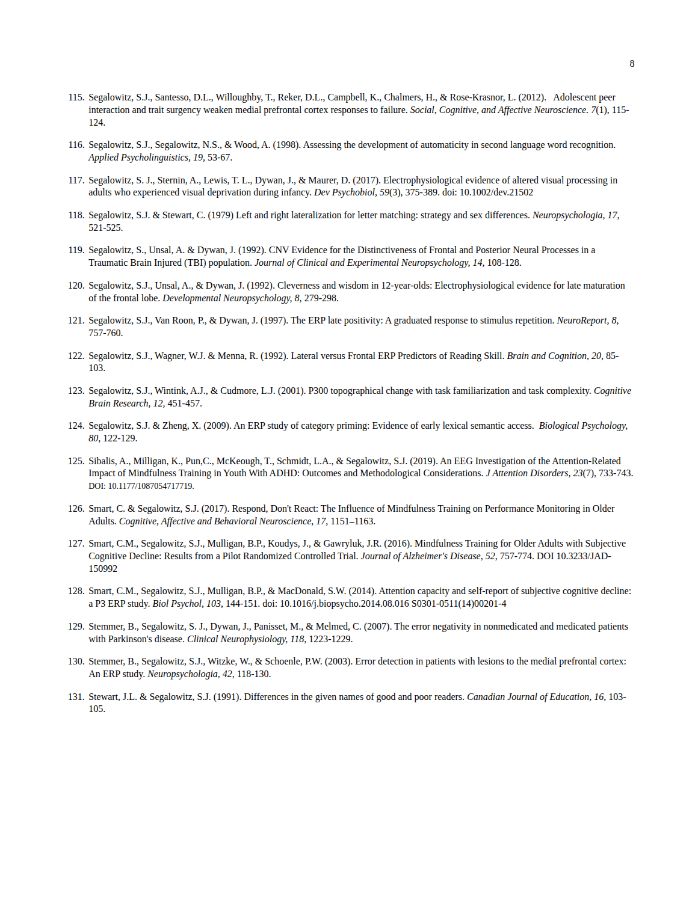8
115 Segalowitz, S.J., Santesso, D.L., Willoughby, T., Reker, D.L., Campbell, K., Chalmers, H., & Rose-Krasnor, L. (2012). Adolescent peer interaction and trait surgency weaken medial prefrontal cortex responses to failure. Social, Cognitive, and Affective Neuroscience. 7(1), 115-124.
116 Segalowitz, S.J., Segalowitz, N.S., & Wood, A. (1998). Assessing the development of automaticity in second language word recognition. Applied Psycholinguistics, 19, 53-67.
117 Segalowitz, S. J., Sternin, A., Lewis, T. L., Dywan, J., & Maurer, D. (2017). Electrophysiological evidence of altered visual processing in adults who experienced visual deprivation during infancy. Dev Psychobiol, 59(3), 375-389. doi: 10.1002/dev.21502
118 Segalowitz, S.J. & Stewart, C. (1979) Left and right lateralization for letter matching: strategy and sex differences. Neuropsychologia, 17, 521-525.
119 Segalowitz, S., Unsal, A. & Dywan, J. (1992). CNV Evidence for the Distinctiveness of Frontal and Posterior Neural Processes in a Traumatic Brain Injured (TBI) population. Journal of Clinical and Experimental Neuropsychology, 14, 108-128.
120 Segalowitz, S.J., Unsal, A., & Dywan, J. (1992). Cleverness and wisdom in 12-year-olds: Electrophysiological evidence for late maturation of the frontal lobe. Developmental Neuropsychology, 8, 279-298.
121 Segalowitz, S.J., Van Roon, P., & Dywan, J. (1997). The ERP late positivity: A graduated response to stimulus repetition. NeuroReport, 8, 757-760.
122 Segalowitz, S.J., Wagner, W.J. & Menna, R. (1992). Lateral versus Frontal ERP Predictors of Reading Skill. Brain and Cognition, 20, 85-103.
123 Segalowitz, S.J., Wintink, A.J., & Cudmore, L.J. (2001). P300 topographical change with task familiarization and task complexity. Cognitive Brain Research, 12, 451-457.
124 Segalowitz, S.J. & Zheng, X. (2009). An ERP study of category priming: Evidence of early lexical semantic access. Biological Psychology, 80, 122-129.
125 Sibalis, A., Milligan, K., Pun,C., McKeough, T., Schmidt, L.A., & Segalowitz, S.J. (2019). An EEG Investigation of the Attention-Related Impact of Mindfulness Training in Youth With ADHD: Outcomes and Methodological Considerations. J Attention Disorders, 23(7), 733-743. DOI: 10.1177/1087054717719.
126 Smart, C. & Segalowitz, S.J. (2017). Respond, Don't React: The Influence of Mindfulness Training on Performance Monitoring in Older Adults. Cognitive, Affective and Behavioral Neuroscience, 17, 1151–1163.
127 Smart, C.M., Segalowitz, S.J., Mulligan, B.P., Koudys, J., & Gawryluk, J.R. (2016). Mindfulness Training for Older Adults with Subjective Cognitive Decline: Results from a Pilot Randomized Controlled Trial. Journal of Alzheimer's Disease, 52, 757-774. DOI 10.3233/JAD-150992
128 Smart, C.M., Segalowitz, S.J., Mulligan, B.P., & MacDonald, S.W. (2014). Attention capacity and self-report of subjective cognitive decline: a P3 ERP study. Biol Psychol, 103, 144-151. doi: 10.1016/j.biopsycho.2014.08.016 S0301-0511(14)00201-4
129 Stemmer, B., Segalowitz, S. J., Dywan, J., Panisset, M., & Melmed, C. (2007). The error negativity in nonmedicated and medicated patients with Parkinson's disease. Clinical Neurophysiology, 118, 1223-1229.
130 Stemmer, B., Segalowitz, S.J., Witzke, W., & Schoenle, P.W. (2003). Error detection in patients with lesions to the medial prefrontal cortex: An ERP study. Neuropsychologia, 42, 118-130.
131 Stewart, J.L. & Segalowitz, S.J. (1991). Differences in the given names of good and poor readers. Canadian Journal of Education, 16, 103-105.